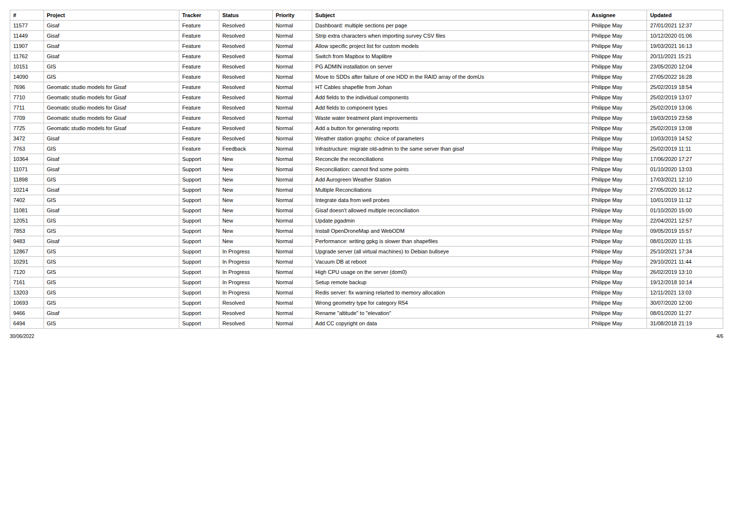| # | Project | Tracker | Status | Priority | Subject | Assignee | Updated |
| --- | --- | --- | --- | --- | --- | --- | --- |
| 11577 | Gisaf | Feature | Resolved | Normal | Dashboard: multiple sections per page | Philippe May | 27/01/2021 12:37 |
| 11449 | Gisaf | Feature | Resolved | Normal | Strip extra characters when importing survey CSV files | Philippe May | 10/12/2020 01:06 |
| 11907 | Gisaf | Feature | Resolved | Normal | Allow specific project list for custom models | Philippe May | 19/03/2021 16:13 |
| 11762 | Gisaf | Feature | Resolved | Normal | Switch from Mapbox to Maplibre | Philippe May | 20/11/2021 15:21 |
| 10151 | GIS | Feature | Resolved | Normal | PG ADMIN installation on server | Philippe May | 23/05/2020 12:04 |
| 14090 | GIS | Feature | Resolved | Normal | Move to SDDs after failure of one HDD in the RAID array of the domUs | Philippe May | 27/05/2022 16:28 |
| 7696 | Geomatic studio models for Gisaf | Feature | Resolved | Normal | HT Cables shapefile from Johan | Philippe May | 25/02/2019 18:54 |
| 7710 | Geomatic studio models for Gisaf | Feature | Resolved | Normal | Add fields to the individual components | Philippe May | 25/02/2019 13:07 |
| 7711 | Geomatic studio models for Gisaf | Feature | Resolved | Normal | Add fields to component types | Philippe May | 25/02/2019 13:06 |
| 7709 | Geomatic studio models for Gisaf | Feature | Resolved | Normal | Waste water treatment plant improvements | Philippe May | 19/03/2019 23:58 |
| 7725 | Geomatic studio models for Gisaf | Feature | Resolved | Normal | Add a button for generating reports | Philippe May | 25/02/2019 13:08 |
| 3472 | Gisaf | Feature | Resolved | Normal | Weather station graphs: choice of parameters | Philippe May | 10/03/2019 14:52 |
| 7763 | GIS | Feature | Feedback | Normal | Infrastructure: migrate old-admin to the same server than gisaf | Philippe May | 25/02/2019 11:11 |
| 10364 | Gisaf | Support | New | Normal | Reconcile the reconciliations | Philippe May | 17/06/2020 17:27 |
| 11071 | Gisaf | Support | New | Normal | Reconciliation: cannot find some points | Philippe May | 01/10/2020 13:03 |
| 11898 | GIS | Support | New | Normal | Add Aurogreen Weather Station | Philippe May | 17/03/2021 12:10 |
| 10214 | Gisaf | Support | New | Normal | Multiple Reconciliations | Philippe May | 27/05/2020 16:12 |
| 7402 | GIS | Support | New | Normal | Integrate data from well probes | Philippe May | 10/01/2019 11:12 |
| 11081 | Gisaf | Support | New | Normal | Gisaf doesn't allowed multiple reconciliation | Philippe May | 01/10/2020 15:00 |
| 12051 | GIS | Support | New | Normal | Update pgadmin | Philippe May | 22/04/2021 12:57 |
| 7853 | GIS | Support | New | Normal | Install OpenDroneMap and WebODM | Philippe May | 09/05/2019 15:57 |
| 9483 | Gisaf | Support | New | Normal | Performance: writing gpkg is slower than shapefiles | Philippe May | 08/01/2020 11:15 |
| 12867 | GIS | Support | In Progress | Normal | Upgrade server (all virtual machines) to Debian bullseye | Philippe May | 25/10/2021 17:34 |
| 10291 | GIS | Support | In Progress | Normal | Vacuum DB at reboot | Philippe May | 29/10/2021 11:44 |
| 7120 | GIS | Support | In Progress | Normal | High CPU usage on the server (dom0) | Philippe May | 26/02/2019 13:10 |
| 7161 | GIS | Support | In Progress | Normal | Setup remote backup | Philippe May | 19/12/2018 10:14 |
| 13203 | GIS | Support | In Progress | Normal | Redis server: fix warning relarted to memory allocation | Philippe May | 12/11/2021 13:03 |
| 10693 | GIS | Support | Resolved | Normal | Wrong geometry type for category R54 | Philippe May | 30/07/2020 12:00 |
| 9466 | Gisaf | Support | Resolved | Normal | Rename "altitude" to "elevation" | Philippe May | 08/01/2020 11:27 |
| 6494 | GIS | Support | Resolved | Normal | Add CC copyright on data | Philippe May | 31/08/2018 21:19 |
30/06/2022 4/6